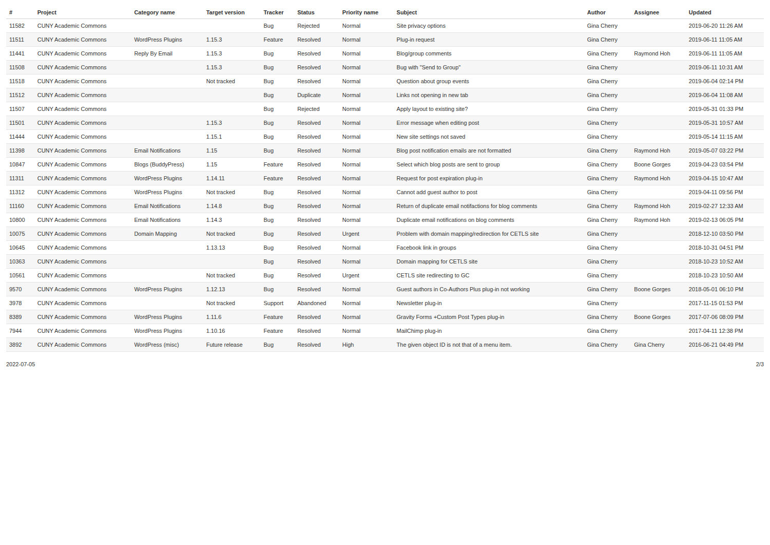| # | Project | Category name | Target version | Tracker | Status | Priority name | Subject | Author | Assignee | Updated |
| --- | --- | --- | --- | --- | --- | --- | --- | --- | --- | --- |
| 11582 | CUNY Academic Commons | | | Bug | Rejected | Normal | Site privacy options | Gina Cherry | | 2019-06-20 11:26 AM |
| 11511 | CUNY Academic Commons | WordPress Plugins | 1.15.3 | Feature | Resolved | Normal | Plug-in request | Gina Cherry | | 2019-06-11 11:05 AM |
| 11441 | CUNY Academic Commons | Reply By Email | 1.15.3 | Bug | Resolved | Normal | Blog/group comments | Gina Cherry | Raymond Hoh | 2019-06-11 11:05 AM |
| 11508 | CUNY Academic Commons | | 1.15.3 | Bug | Resolved | Normal | Bug with "Send to Group" | Gina Cherry | | 2019-06-11 10:31 AM |
| 11518 | CUNY Academic Commons | | Not tracked | Bug | Resolved | Normal | Question about group events | Gina Cherry | | 2019-06-04 02:14 PM |
| 11512 | CUNY Academic Commons | | | Bug | Duplicate | Normal | Links not opening in new tab | Gina Cherry | | 2019-06-04 11:08 AM |
| 11507 | CUNY Academic Commons | | | Bug | Rejected | Normal | Apply layout to existing site? | Gina Cherry | | 2019-05-31 01:33 PM |
| 11501 | CUNY Academic Commons | | 1.15.3 | Bug | Resolved | Normal | Error message when editing post | Gina Cherry | | 2019-05-31 10:57 AM |
| 11444 | CUNY Academic Commons | | 1.15.1 | Bug | Resolved | Normal | New site settings not saved | Gina Cherry | | 2019-05-14 11:15 AM |
| 11398 | CUNY Academic Commons | Email Notifications | 1.15 | Bug | Resolved | Normal | Blog post notification emails are not formatted | Gina Cherry | Raymond Hoh | 2019-05-07 03:22 PM |
| 10847 | CUNY Academic Commons | Blogs (BuddyPress) | 1.15 | Feature | Resolved | Normal | Select which blog posts are sent to group | Gina Cherry | Boone Gorges | 2019-04-23 03:54 PM |
| 11311 | CUNY Academic Commons | WordPress Plugins | 1.14.11 | Feature | Resolved | Normal | Request for post expiration plug-in | Gina Cherry | Raymond Hoh | 2019-04-15 10:47 AM |
| 11312 | CUNY Academic Commons | WordPress Plugins | Not tracked | Bug | Resolved | Normal | Cannot add guest author to post | Gina Cherry | | 2019-04-11 09:56 PM |
| 11160 | CUNY Academic Commons | Email Notifications | 1.14.8 | Bug | Resolved | Normal | Return of duplicate email notifactions for blog comments | Gina Cherry | Raymond Hoh | 2019-02-27 12:33 AM |
| 10800 | CUNY Academic Commons | Email Notifications | 1.14.3 | Bug | Resolved | Normal | Duplicate email notifications on blog comments | Gina Cherry | Raymond Hoh | 2019-02-13 06:05 PM |
| 10075 | CUNY Academic Commons | Domain Mapping | Not tracked | Bug | Resolved | Urgent | Problem with domain mapping/redirection for CETLS site | Gina Cherry | | 2018-12-10 03:50 PM |
| 10645 | CUNY Academic Commons | | 1.13.13 | Bug | Resolved | Normal | Facebook link in groups | Gina Cherry | | 2018-10-31 04:51 PM |
| 10363 | CUNY Academic Commons | | | Bug | Resolved | Normal | Domain mapping for CETLS site | Gina Cherry | | 2018-10-23 10:52 AM |
| 10561 | CUNY Academic Commons | | Not tracked | Bug | Resolved | Urgent | CETLS site redirecting to GC | Gina Cherry | | 2018-10-23 10:50 AM |
| 9570 | CUNY Academic Commons | WordPress Plugins | 1.12.13 | Bug | Resolved | Normal | Guest authors in Co-Authors Plus plug-in not working | Gina Cherry | Boone Gorges | 2018-05-01 06:10 PM |
| 3978 | CUNY Academic Commons | | Not tracked | Support | Abandoned | Normal | Newsletter plug-in | Gina Cherry | | 2017-11-15 01:53 PM |
| 8389 | CUNY Academic Commons | WordPress Plugins | 1.11.6 | Feature | Resolved | Normal | Gravity Forms +Custom Post Types plug-in | Gina Cherry | Boone Gorges | 2017-07-06 08:09 PM |
| 7944 | CUNY Academic Commons | WordPress Plugins | 1.10.16 | Feature | Resolved | Normal | MailChimp plug-in | Gina Cherry | | 2017-04-11 12:38 PM |
| 3892 | CUNY Academic Commons | WordPress (misc) | Future release | Bug | Resolved | High | The given object ID is not that of a menu item. | Gina Cherry | Gina Cherry | 2016-06-21 04:49 PM |
2022-07-05
2/3